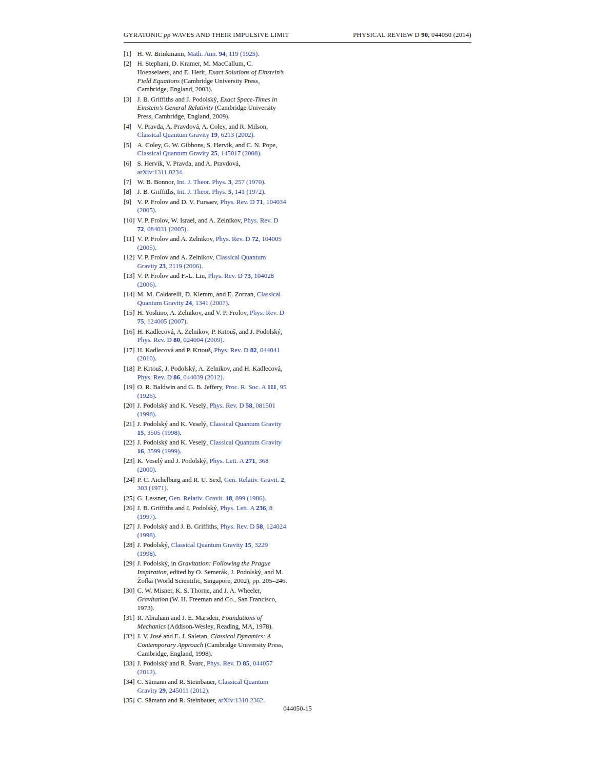GYRATONIC pp WAVES AND THEIR IMPULSIVE LIMIT
PHYSICAL REVIEW D 90, 044050 (2014)
[1] H. W. Brinkmann, Math. Ann. 94, 119 (1925).
[2] H. Stephani, D. Kramer, M. MacCallum, C. Hoenselaers, and E. Herlt, Exact Solutions of Einstein’s Field Equations (Cambridge University Press, Cambridge, England, 2003).
[3] J. B. Griffiths and J. Podolský, Exact Space-Times in Einstein’s General Relativity (Cambridge University Press, Cambridge, England, 2009).
[4] V. Pravda, A. Pravdová, A. Coley, and R. Milson, Classical Quantum Gravity 19, 6213 (2002).
[5] A. Coley, G. W. Gibbons, S. Hervik, and C. N. Pope, Classical Quantum Gravity 25, 145017 (2008).
[6] S. Hervik, V. Pravda, and A. Pravdová, arXiv:1311.0234.
[7] W. B. Bonnor, Int. J. Theor. Phys. 3, 257 (1970).
[8] J. B. Griffiths, Int. J. Theor. Phys. 5, 141 (1972).
[9] V. P. Frolov and D. V. Fursaev, Phys. Rev. D 71, 104034 (2005).
[10] V. P. Frolov, W. Israel, and A. Zelnikov, Phys. Rev. D 72, 084031 (2005).
[11] V. P. Frolov and A. Zelnikov, Phys. Rev. D 72, 104005 (2005).
[12] V. P. Frolov and A. Zelnikov, Classical Quantum Gravity 23, 2119 (2006).
[13] V. P. Frolov and F.-L. Lin, Phys. Rev. D 73, 104028 (2006).
[14] M. M. Caldarelli, D. Klemm, and E. Zorzan, Classical Quantum Gravity 24, 1341 (2007).
[15] H. Yoshino, A. Zelnikov, and V. P. Frolov, Phys. Rev. D 75, 124005 (2007).
[16] H. Kadlecová, A. Zelnikov, P. Krtouš, and J. Podolský, Phys. Rev. D 80, 024004 (2009).
[17] H. Kadlecová and P. Krtouš, Phys. Rev. D 82, 044041 (2010).
[18] P. Krtouš, J. Podolský, A. Zelnikov, and H. Kadlecová, Phys. Rev. D 86, 044039 (2012).
[19] O. R. Baldwin and G. B. Jeffery, Proc. R. Soc. A 111, 95 (1926).
[20] J. Podolský and K. Veselý, Phys. Rev. D 58, 081501 (1998).
[21] J. Podolský and K. Veselý, Classical Quantum Gravity 15, 3505 (1998).
[22] J. Podolský and K. Veselý, Classical Quantum Gravity 16, 3599 (1999).
[23] K. Veselý and J. Podolský, Phys. Lett. A 271, 368 (2000).
[24] P. C. Aichelburg and R. U. Sexl, Gen. Relativ. Gravit. 2, 303 (1971).
[25] G. Lessner, Gen. Relativ. Gravit. 18, 899 (1986).
[26] J. B. Griffiths and J. Podolský, Phys. Lett. A 236, 8 (1997).
[27] J. Podolský and J. B. Griffiths, Phys. Rev. D 58, 124024 (1998).
[28] J. Podolský, Classical Quantum Gravity 15, 3229 (1998).
[29] J. Podolský, in Gravitation: Following the Prague Inspiration, edited by O. Semerák, J. Podolský, and M. Žofka (World Scientific, Singapore, 2002), pp. 205–246.
[30] C. W. Misner, K. S. Thorne, and J. A. Wheeler, Gravitation (W. H. Freeman and Co., San Francisco, 1973).
[31] R. Abraham and J. E. Marsden, Foundations of Mechanics (Addison-Wesley, Reading, MA, 1978).
[32] J. V. José and E. J. Saletan, Classical Dynamics: A Contemporary Approach (Cambridge University Press, Cambridge, England, 1998).
[33] J. Podolský and R. Švarc, Phys. Rev. D 85, 044057 (2012).
[34] C. Sämann and R. Steinbauer, Classical Quantum Gravity 29, 245011 (2012).
[35] C. Sämann and R. Steinbauer, arXiv:1310.2362.
044050-15